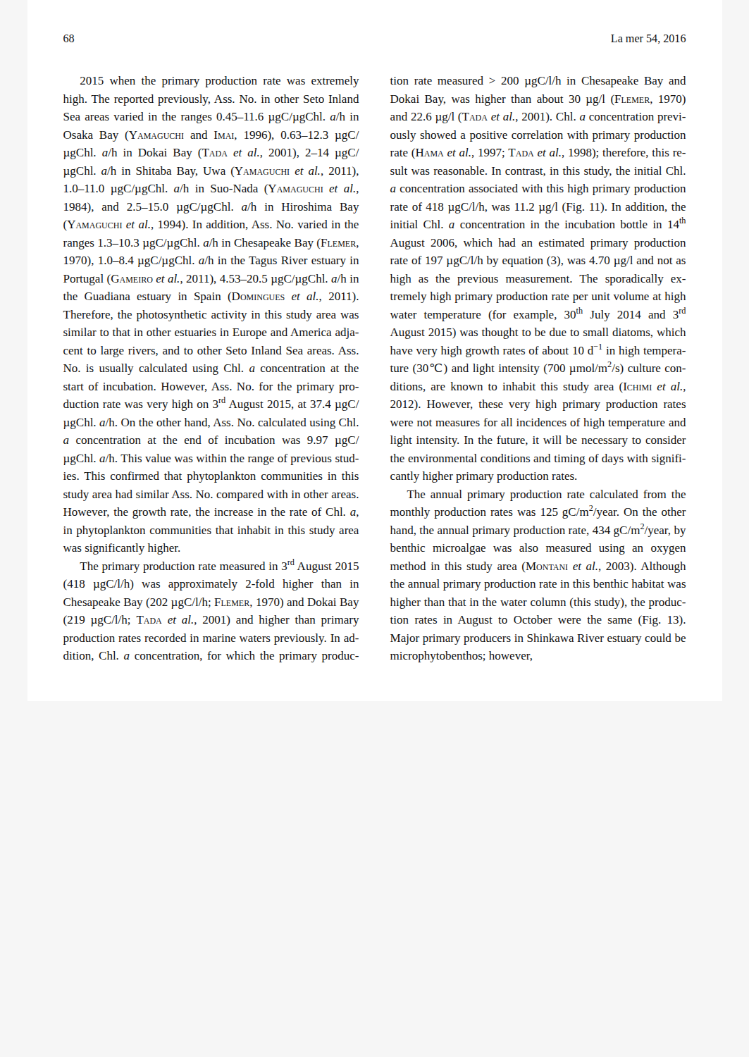68 La mer 54, 2016
2015 when the primary production rate was extremely high. The reported previously, Ass. No. in other Seto Inland Sea areas varied in the ranges 0.45–11.6 µgC/µgChl. a/h in Osaka Bay (Yamaguchi and Imai, 1996), 0.63–12.3 µgC/µgChl. a/h in Dokai Bay (Tada et al., 2001), 2–14 µgC/µgChl. a/h in Shitaba Bay, Uwa (Yamaguchi et al., 2011), 1.0–11.0 µgC/µgChl. a/h in Suo-Nada (Yamaguchi et al., 1984), and 2.5–15.0 µgC/µgChl. a/h in Hiroshima Bay (Yamaguchi et al., 1994). In addition, Ass. No. varied in the ranges 1.3–10.3 µgC/µgChl. a/h in Chesapeake Bay (Flemer, 1970), 1.0–8.4 µgC/µgChl. a/h in the Tagus River estuary in Portugal (Gameiro et al., 2011), 4.53–20.5 µgC/µgChl. a/h in the Guadiana estuary in Spain (Domingues et al., 2011). Therefore, the photosynthetic activity in this study area was similar to that in other estuaries in Europe and America adjacent to large rivers, and to other Seto Inland Sea areas. Ass. No. is usually calculated using Chl. a concentration at the start of incubation. However, Ass. No. for the primary production rate was very high on 3rd August 2015, at 37.4 µgC/µgChl. a/h. On the other hand, Ass. No. calculated using Chl. a concentration at the end of incubation was 9.97 µgC/µgChl. a/h. This value was within the range of previous studies. This confirmed that phytoplankton communities in this study area had similar Ass. No. compared with in other areas. However, the growth rate, the increase in the rate of Chl. a, in phytoplankton communities that inhabit in this study area was significantly higher.
The primary production rate measured in 3rd August 2015 (418 µgC/l/h) was approximately 2-fold higher than in Chesapeake Bay (202 µgC/l/h; Flemer, 1970) and Dokai Bay (219 µgC/l/h; Tada et al., 2001) and higher than primary production rates recorded in marine waters previously. In addition, Chl. a concentration, for which the primary production rate measured > 200 µgC/l/h in Chesapeake Bay and Dokai Bay, was higher than about 30 µg/l (Flemer, 1970) and 22.6 µg/l (Tada et al., 2001). Chl. a concentration previously showed a positive correlation with primary production rate (Hama et al., 1997; Tada et al., 1998); therefore, this result was reasonable. In contrast, in this study, the initial Chl. a concentration associated with this high primary production rate of 418 µgC/l/h, was 11.2 µg/l (Fig. 11). In addition, the initial Chl. a concentration in the incubation bottle in 14th August 2006, which had an estimated primary production rate of 197 µgC/l/h by equation (3), was 4.70 µg/l and not as high as the previous measurement. The sporadically extremely high primary production rate per unit volume at high water temperature (for example, 30th July 2014 and 3rd August 2015) was thought to be due to small diatoms, which have very high growth rates of about 10 d−1 in high temperature (30℃) and light intensity (700 µmol/m2/s) culture conditions, are known to inhabit this study area (Ichimi et al., 2012). However, these very high primary production rates were not measures for all incidences of high temperature and light intensity. In the future, it will be necessary to consider the environmental conditions and timing of days with significantly higher primary production rates.
The annual primary production rate calculated from the monthly production rates was 125 gC/m2/year. On the other hand, the annual primary production rate, 434 gC/m2/year, by benthic microalgae was also measured using an oxygen method in this study area (Montani et al., 2003). Although the annual primary production rate in this benthic habitat was higher than that in the water column (this study), the production rates in August to October were the same (Fig. 13). Major primary producers in Shinkawa River estuary could be microphytobenthos; however,